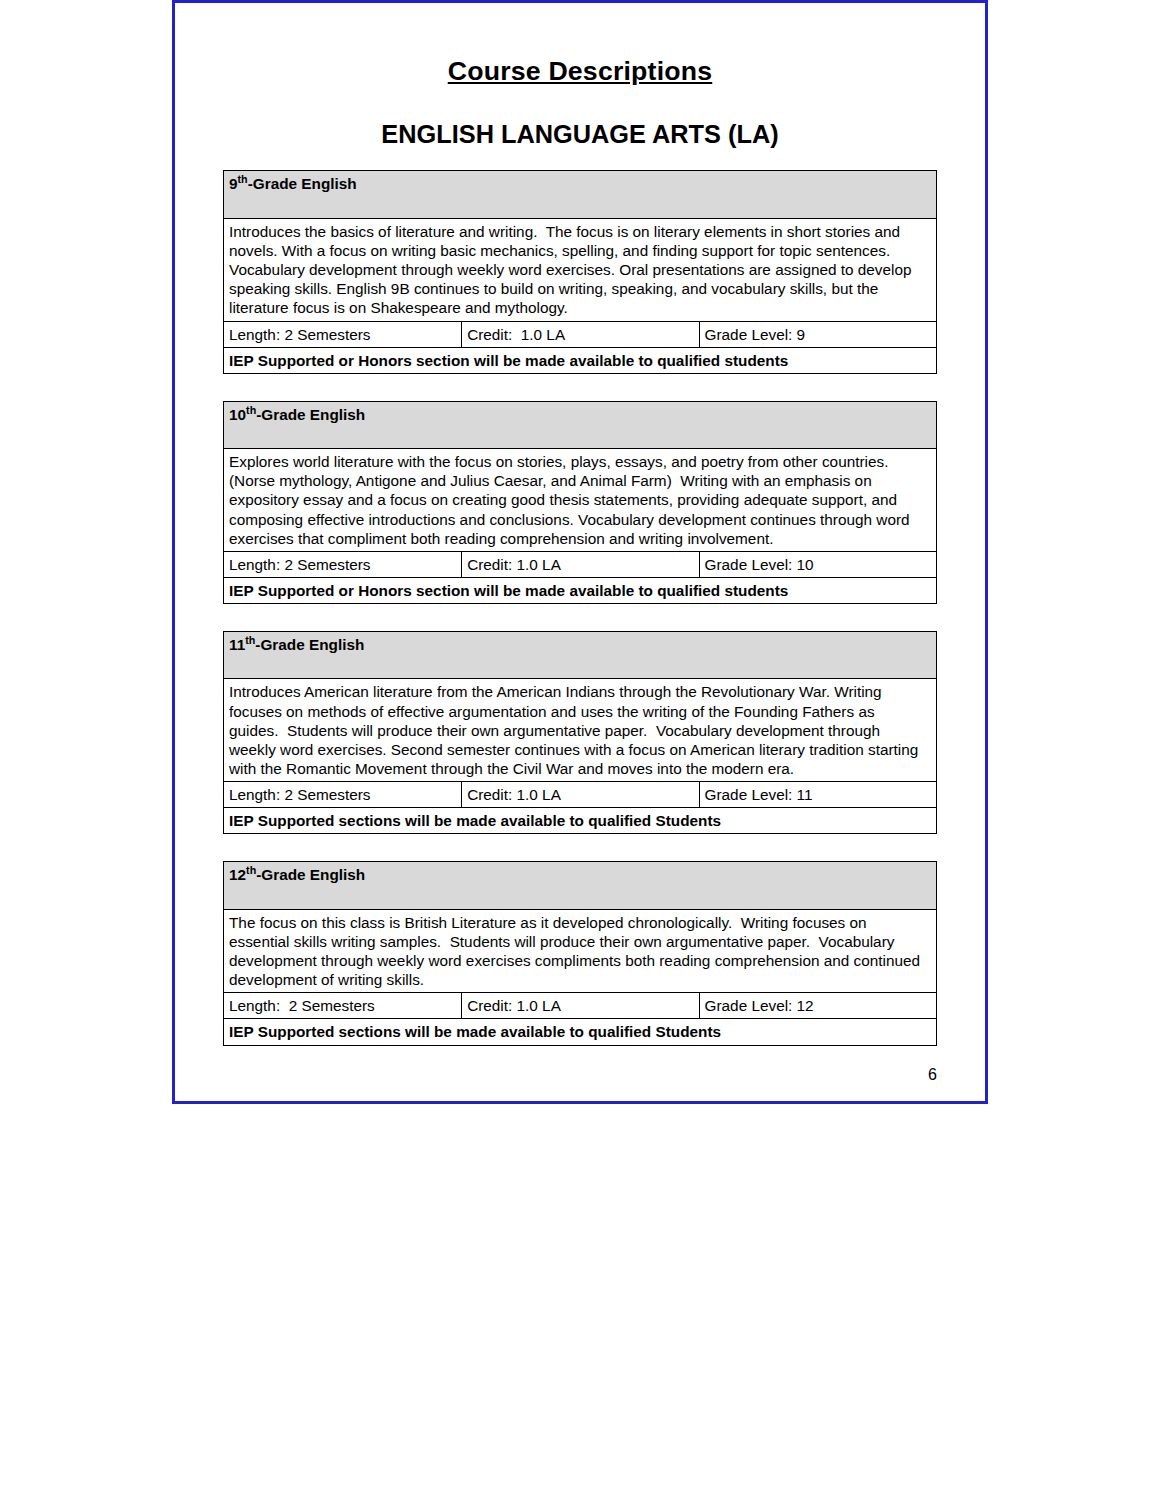Course Descriptions
ENGLISH LANGUAGE ARTS (LA)
| 9 th -Grade English |
| Introduces the basics of literature and writing. The focus is on literary elements in short stories and novels. With a focus on writing basic mechanics, spelling, and finding support for topic sentences. Vocabulary development through weekly word exercises. Oral presentations are assigned to develop speaking skills. English 9B continues to build on writing, speaking, and vocabulary skills, but the literature focus is on Shakespeare and mythology. |
| Length: 2 Semesters | Credit: 1.0 LA | Grade Level: 9 |
| IEP Supported or Honors section will be made available to qualified students |
| 10 th -Grade English |
| Explores world literature with the focus on stories, plays, essays, and poetry from other countries. (Norse mythology, Antigone and Julius Caesar, and Animal Farm) Writing with an emphasis on expository essay and a focus on creating good thesis statements, providing adequate support, and composing effective introductions and conclusions. Vocabulary development continues through word exercises that compliment both reading comprehension and writing involvement. |
| Length: 2 Semesters | Credit: 1.0 LA | Grade Level: 10 |
| IEP Supported or Honors section will be made available to qualified students |
| 11 th -Grade English |
| Introduces American literature from the American Indians through the Revolutionary War. Writing focuses on methods of effective argumentation and uses the writing of the Founding Fathers as guides. Students will produce their own argumentative paper. Vocabulary development through weekly word exercises. Second semester continues with a focus on American literary tradition starting with the Romantic Movement through the Civil War and moves into the modern era. |
| Length: 2 Semesters | Credit: 1.0 LA | Grade Level: 11 |
| IEP Supported sections will be made available to qualified Students |
| 12 th -Grade English |
| The focus on this class is British Literature as it developed chronologically. Writing focuses on essential skills writing samples. Students will produce their own argumentative paper. Vocabulary development through weekly word exercises compliments both reading comprehension and continued development of writing skills. |
| Length: 2 Semesters | Credit: 1.0 LA | Grade Level: 12 |
| IEP Supported sections will be made available to qualified Students |
6